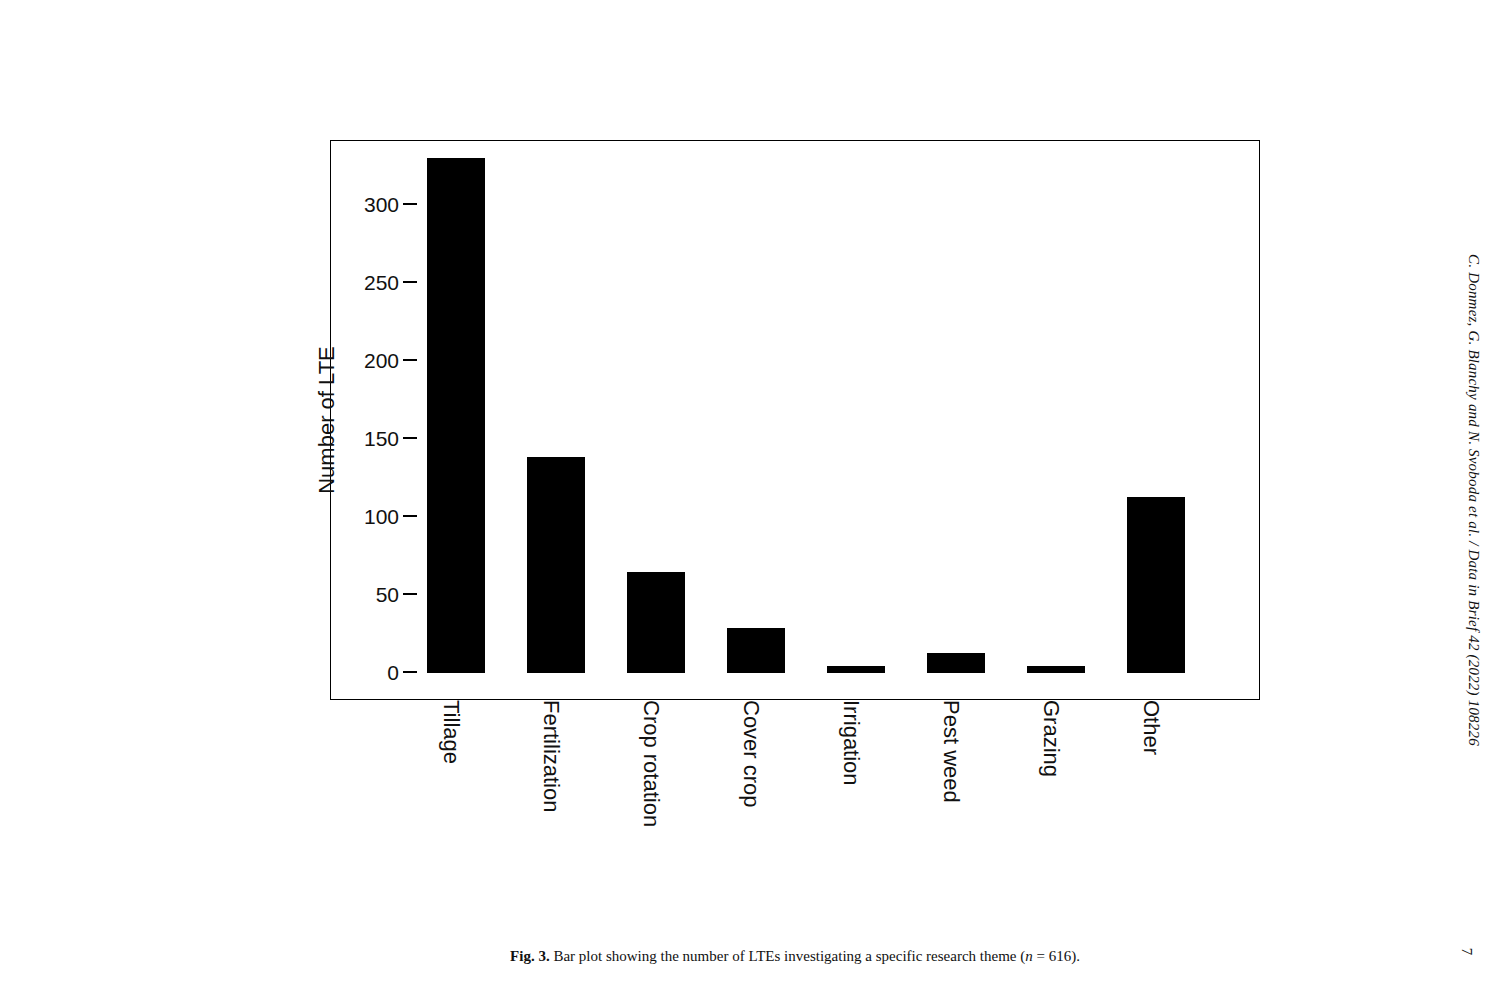C. Donmez, G. Blanchy and N. Svoboda et al. / Data in Brief 42 (2022) 108226
7
Number of LTE
0
50
100
150
200
250
300
Tillage
Fertilization
Crop rotation
Cover crop
Irrigation
Pest weed
Grazing
Other
Fig. 3. Bar plot showing the number of LTEs investigating a specific research theme (n = 616).